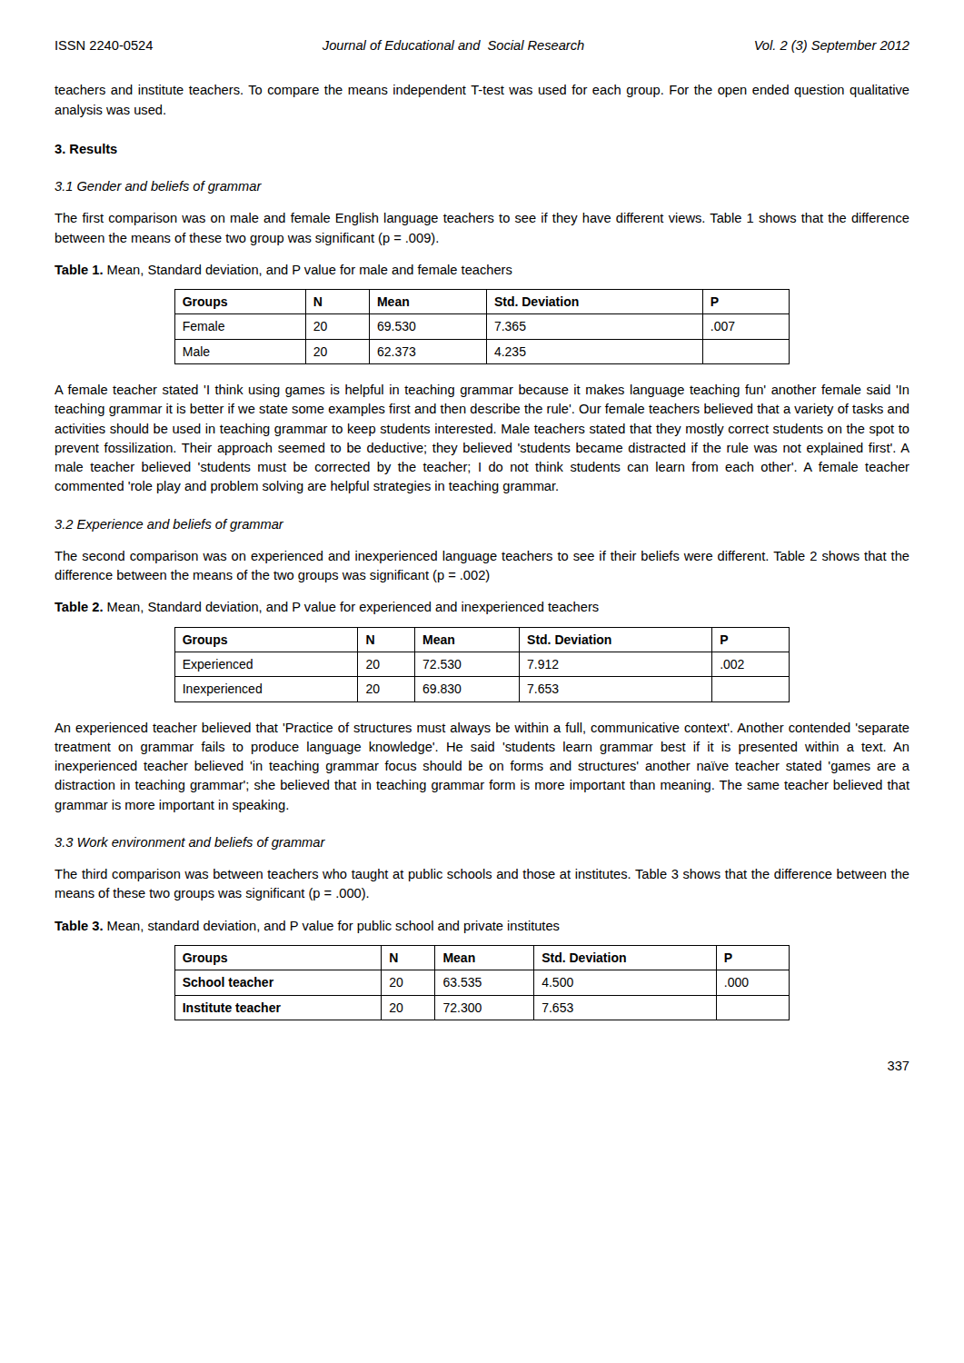ISSN 2240-0524 Journal of Educational and Social Research Vol. 2 (3) September 2012
teachers and institute teachers. To compare the means independent T-test was used for each group. For the open ended question qualitative analysis was used.
3. Results
3.1 Gender and beliefs of grammar
The first comparison was on male and female English language teachers to see if they have different views. Table 1 shows that the difference between the means of these two group was significant (p = .009).
Table 1. Mean, Standard deviation, and P value for male and female teachers
| Groups | N | Mean | Std. Deviation | P |
| --- | --- | --- | --- | --- |
| Female | 20 | 69.530 | 7.365 | .007 |
| Male | 20 | 62.373 | 4.235 | |
A female teacher stated 'I think using games is helpful in teaching grammar because it makes language teaching fun' another female said 'In teaching grammar it is better if we state some examples first and then describe the rule'. Our female teachers believed that a variety of tasks and activities should be used in teaching grammar to keep students interested. Male teachers stated that they mostly correct students on the spot to prevent fossilization. Their approach seemed to be deductive; they believed 'students became distracted if the rule was not explained first'. A male teacher believed 'students must be corrected by the teacher; I do not think students can learn from each other'. A female teacher commented 'role play and problem solving are helpful strategies in teaching grammar.
3.2 Experience and beliefs of grammar
The second comparison was on experienced and inexperienced language teachers to see if their beliefs were different. Table 2 shows that the difference between the means of the two groups was significant (p = .002)
Table 2. Mean, Standard deviation, and P value for experienced and inexperienced teachers
| Groups | N | Mean | Std. Deviation | P |
| --- | --- | --- | --- | --- |
| Experienced | 20 | 72.530 | 7.912 | .002 |
| Inexperienced | 20 | 69.830 | 7.653 | |
An experienced teacher believed that 'Practice of structures must always be within a full, communicative context'. Another contended 'separate treatment on grammar fails to produce language knowledge'. He said 'students learn grammar best if it is presented within a text. An inexperienced teacher believed 'in teaching grammar focus should be on forms and structures' another naïve teacher stated 'games are a distraction in teaching grammar'; she believed that in teaching grammar form is more important than meaning. The same teacher believed that grammar is more important in speaking.
3.3 Work environment and beliefs of grammar
The third comparison was between teachers who taught at public schools and those at institutes. Table 3 shows that the difference between the means of these two groups was significant (p = .000).
Table 3. Mean, standard deviation, and P value for public school and private institutes
| Groups | N | Mean | Std. Deviation | P |
| --- | --- | --- | --- | --- |
| School teacher | 20 | 63.535 | 4.500 | .000 |
| Institute teacher | 20 | 72.300 | 7.653 | |
337